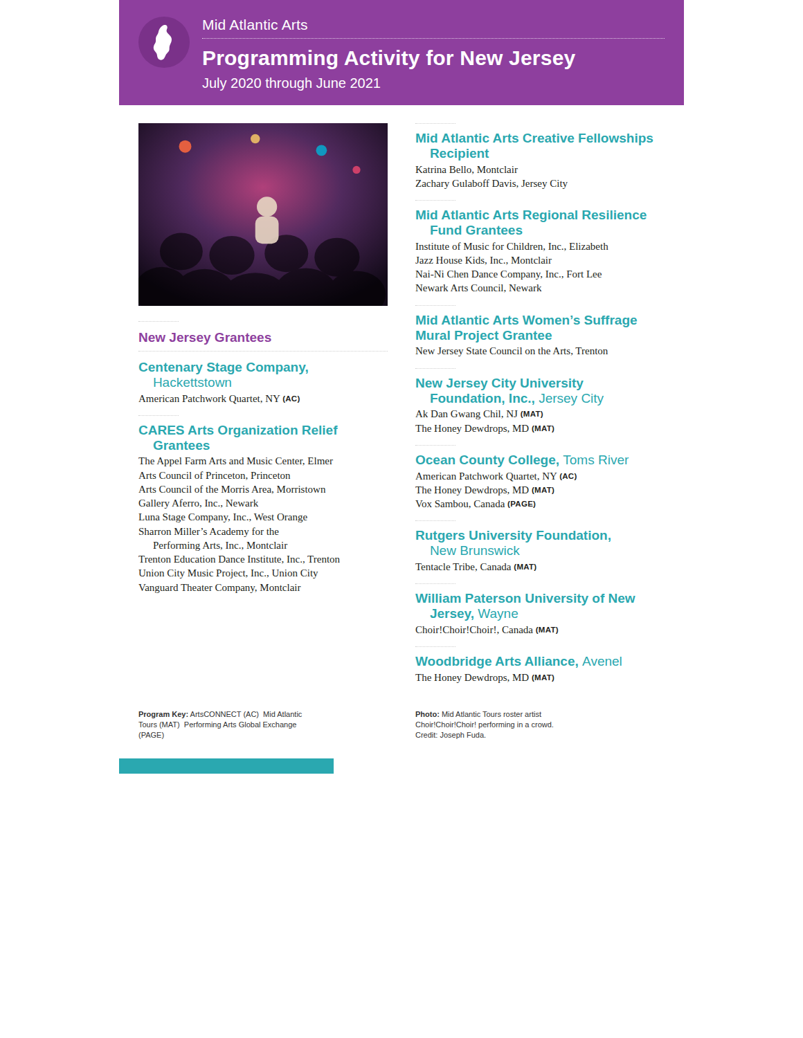Mid Atlantic Arts
Programming Activity for New Jersey
July 2020 through June 2021
New Jersey Grantees
Centenary Stage Company,Hackettstown
American Patchwork Quartet, NY (AC)
CARES Arts Organization ReliefGrantees
The Appel Farm Arts and Music Center, Elmer
Arts Council of Princeton, Princeton
Arts Council of the Morris Area, Morristown
Gallery Aferro, Inc., Newark
Luna Stage Company, Inc., West Orange
Sharron Miller’s Academy for thePerforming Arts, Inc., Montclair
Trenton Education Dance Institute, Inc., Trenton
Union City Music Project, Inc., Union City
Vanguard Theater Company, Montclair
Mid Atlantic Arts Creative FellowshipsRecipient
Katrina Bello, Montclair
Zachary Gulaboff Davis, Jersey City
Mid Atlantic Arts Regional ResilienceFund Grantees
Institute of Music for Children, Inc., Elizabeth
Jazz House Kids, Inc., Montclair
Nai-Ni Chen Dance Company, Inc., Fort Lee
Newark Arts Council, Newark
Mid Atlantic Arts Women’s Suffrage
Mural Project Grantee
New Jersey State Council on the Arts, Trenton
New Jersey City UniversityFoundation, Inc., Jersey City
Ak Dan Gwang Chil, NJ (MAT)
The Honey Dewdrops, MD (MAT)
Ocean County College, Toms River
American Patchwork Quartet, NY (AC)
The Honey Dewdrops, MD (MAT)
Vox Sambou, Canada (PAGE)
Rutgers University Foundation,New Brunswick
Tentacle Tribe, Canada (MAT)
William Paterson University of NewJersey, Wayne
Choir!Choir!Choir!, Canada (MAT)
Woodbridge Arts Alliance, Avenel
The Honey Dewdrops, MD (MAT)
Program Key: ArtsCONNECT (AC) Mid Atlantic
Tours (MAT) Performing Arts Global Exchange
(PAGE)
Photo: Mid Atlantic Tours roster artist
Choir!Choir!Choir! performing in a crowd.
Credit: Joseph Fuda.